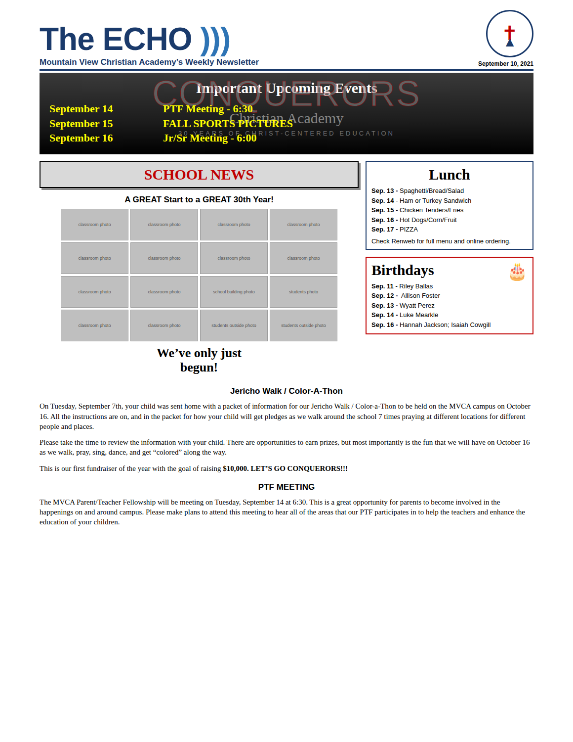The ECHO )))
Mountain View Christian Academy’s Weekly Newsletter
✝ ▲
September 10, 2021
CONQUERORS
Christian Academy
30 YEARS OF CHRIST-CENTERED EDUCATION
Important Upcoming Events
September 14 PTF Meeting - 6:30
September 15 FALL SPORTS PICTURES
September 16 Jr/Sr Meeting - 6:00
SCHOOL NEWS
A GREAT Start to a GREAT 30th Year!
classroom photo
classroom photo
classroom photo
classroom photo
classroom photo
classroom photo
classroom photo
classroom photo
classroom photo
classroom photo
school building photo
students photo
classroom photo
classroom photo
students outside photo
students outside photo
We’ve only just
begun!
Lunch
Sep. 13 - Spaghetti/Bread/Salad
Sep. 14 - Ham or Turkey Sandwich
Sep. 15 - Chicken Tenders/Fries
Sep. 16 - Hot Dogs/Corn/Fruit
Sep. 17 - PIZZA
Check Renweb for full menu and online ordering.
Birthdays
🎂
Sep. 11 - Riley Ballas
Sep. 12 - Allison Foster
Sep. 13 - Wyatt Perez
Sep. 14 - Luke Mearkle
Sep. 16 - Hannah Jackson; Isaiah Cowgill
Jericho Walk / Color-A-Thon
On Tuesday, September 7th, your child was sent home with a packet of information for our Jericho Walk / Color-a-Thon to be held on the MVCA campus on October 16. All the instructions are on, and in the packet for how your child will get pledges as we walk around the school 7 times praying at different locations for different people and places.
Please take the time to review the information with your child. There are opportunities to earn prizes, but most importantly is the fun that we will have on October 16 as we walk, pray, sing, dance, and get “colored” along the way.
This is our first fundraiser of the year with the goal of raising $10,000. LET’S GO CONQUERORS!!!
PTF MEETING
The MVCA Parent/Teacher Fellowship will be meeting on Tuesday, September 14 at 6:30. This is a great opportunity for parents to become involved in the happenings on and around campus. Please make plans to attend this meeting to hear all of the areas that our PTF participates in to help the teachers and enhance the education of your children.